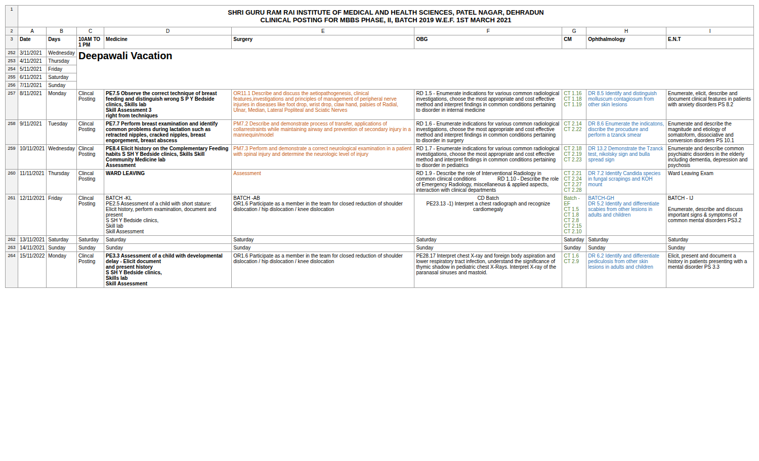| 1 | SHRI GURU RAM RAI INSTITUTE OF MEDICAL AND HEALTH SCIENCES, PATEL NAGAR, DEHRADUN CLINICAL POSTING FOR MBBS PHASE, II, BATCH 2019 W.E.F. 1ST MARCH 2021 |
| 2 | A | B | C | D | E | F | G | H | I |
| 3 | Date | Days | 10AM TO 1 PM | Medicine | Surgery | OBG | CM | Ophthalmology | E.N.T |
| 252 | 3/11/2021 | Wednesday | Deepawali Vacation |
| 253 | 4/11/2021 | Thursday |
| 254 | 5/11/2021 | Friday |
| 255 | 6/11/2021 | Saturday |
| 256 | 7/11/2021 | Sunday |
| 257 | 8/11/2021 | Monday | Clincal Posting | PE7.5 Observe the correct technique of breast feeding and distinguish wrong S P Y Bedside clinics, Skills lab Skill Assessment 3 right from techniques | OR11.1 Describe and discuss the aetiopathogenesis, clinical features,investigations and principles of management of peripheral nerve injuries in diseases like foot drop, wrist drop, claw hand, palsies of Radial, Ulnar, Median, Lateral Popliteal and Sciatic Nerves | RD 1.5 - Enumerate indications for various common radiological investigations, choose the most appropriate and cost effective method and interpret findings in common conditions pertaining to disorder in internal medicine | CT 1.16 CT 1.18 CT 1.19 | DR 8.5 Identify and distinguish molluscum contagiosum from other skin lesions | Enumerate, elicit, describe and document clinical features in patients with anxiety disorders PS 8.2 |
| 258 | 9/11/2021 | Tuesday | Clincal Posting | PE7.7 Perform breast examination and identify common problems during lactation such as retracted nipples, cracked nipples, breast engorgement, breast abscess | PM7.2 Describe and demonstrate process of transfer, applications of collarrestraints while maintaining airway and prevention of secondary injury in a mannequin/model | RD 1.6 - Enumerate indications for various common radiological investigations, choose the most appropriate and cost effective method and interpret findings in common conditions pertaining to disorder in surgery | CT 2.14 CT 2.22 | DR 8.6 Enumerate the indicatons, discribe the procudure and perform a tzanck smear | Enumerate and describe the magnitude and etiology of somatoform, dissociative and conversion disorders PS 10.1 |
| 259 | 10/11/2021 | Wednesday | Clincal Posting | PE8.4 Elicit history on the Complementary Feeding habits S SH Y Bedside clinics, Skills Skill Community Medicine lab Assessment | PM7.3 Perform and demonstrate a correct neurological examination in a patient with spinal injury and determine the neurologic level of injury | RD 1.7 - Enumerate indications for various common radiological investigations, choose the most appropriate and cost effective method and interpret findings in common conditions pertaining to disorder in pediatrics | CT 2.18 CT 2.19 CT 2.23 | DR 13.2 Demonstrate the Tzanck test, nikolsky sign and bulla spread sign | Enumerate and describe common psychiatric disorders in the elderly including dementia, depression and psychosis |
| 260 | 11/11/2021 | Thursday | Clincal Posting | WARD LEAVING | Assessment | RD 1.9 - Describe the role of Interventional Radiology in common clinical conditions RD 1.10 - Describe the role of Emergency Radiology, miscellaneous & applied aspects, interaction with clinical departments | CT 2.21 CT 2.24 CT 2.27 CT 2.28 | DR 7.2 Identify Candida species in fungal scrapings and KOH mount | Ward Leaving Exam |
| 261 | 12/11/2021 | Friday | Clincal Posting | BATCH -KL PE2.5 Assessment of a child with short stature: Elicit history, perform examination, document and present S SH Y Bedside clinics, Skill lab Skill Assessment | BATCH -AB OR1.6 Participate as a member in the team for closed reduction of shoulder dislocation / hip dislocation / knee dislocation | CD Batch PE23.13 -1) Interpret a chest radiograph and recognize cardiomegaly | Batch -EF CT 1.5 CT 1.8 CT 2.8 CT 2.15 CT 2.10 | BATCH-GH DR 5.2 Identify and differentiate scabies from other lesions in adults and children | BATCH - IJ Enumerate, describe and discuss important signs & symptoms of common mental disorders PS3.2 |
| 262 | 13/11/2021 | Saturday | Saturday | Saturday | Saturday | Saturday | Saturday | Saturday | Saturday |
| 263 | 14/11/2021 | Sunday | Sunday | Sunday | Sunday | Sunday | Sunday | Sunday | Sunday |
| 264 | 15/11/2022 | Monday | Clincal Posting | PE3.3 Assessment of a child with developmental delay - Elicit document and present history S SH Y Bedside clinics, Skills lab Skill Assessment | OR1.6 Participate as a member in the team for closed reduction of shoulder dislocation / hip dislocation / knee dislocation | PE28.17 Interpret chest X-ray and foreign body aspiration and lower respiratory tract infection, understand the significance of thymic shadow in pediatric chest X-Rays. Interpret X-ray of the paranasal sinuses and mastoid. | CT 1.6 CT 2.9 | DR 6.2 Identify and differentiate pediculosis from other skin lesions in adults and children | Elicit, present and document a history in patients presenting with a mental disorder PS 3.3 |